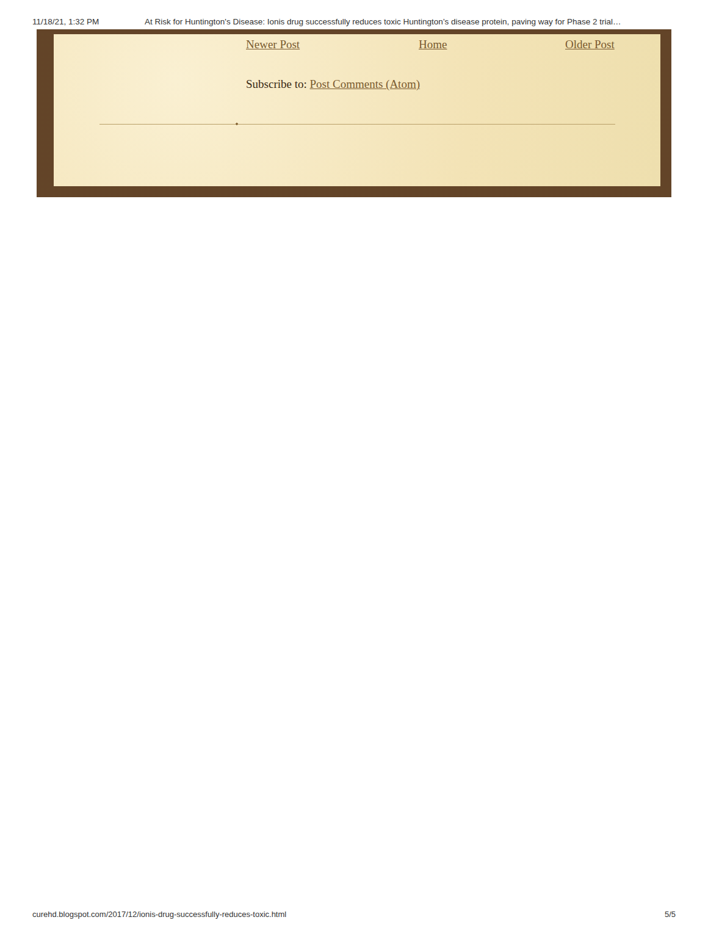11/18/21, 1:32 PM At Risk for Huntington's Disease: Ionis drug successfully reduces toxic Huntington’s disease protein, paving way for Phase 2 trial…
Newer Post Home Older Post
Subscribe to: Post Comments (Atom)
curehd.blogspot.com/2017/12/ionis-drug-successfully-reduces-toxic.html 5/5